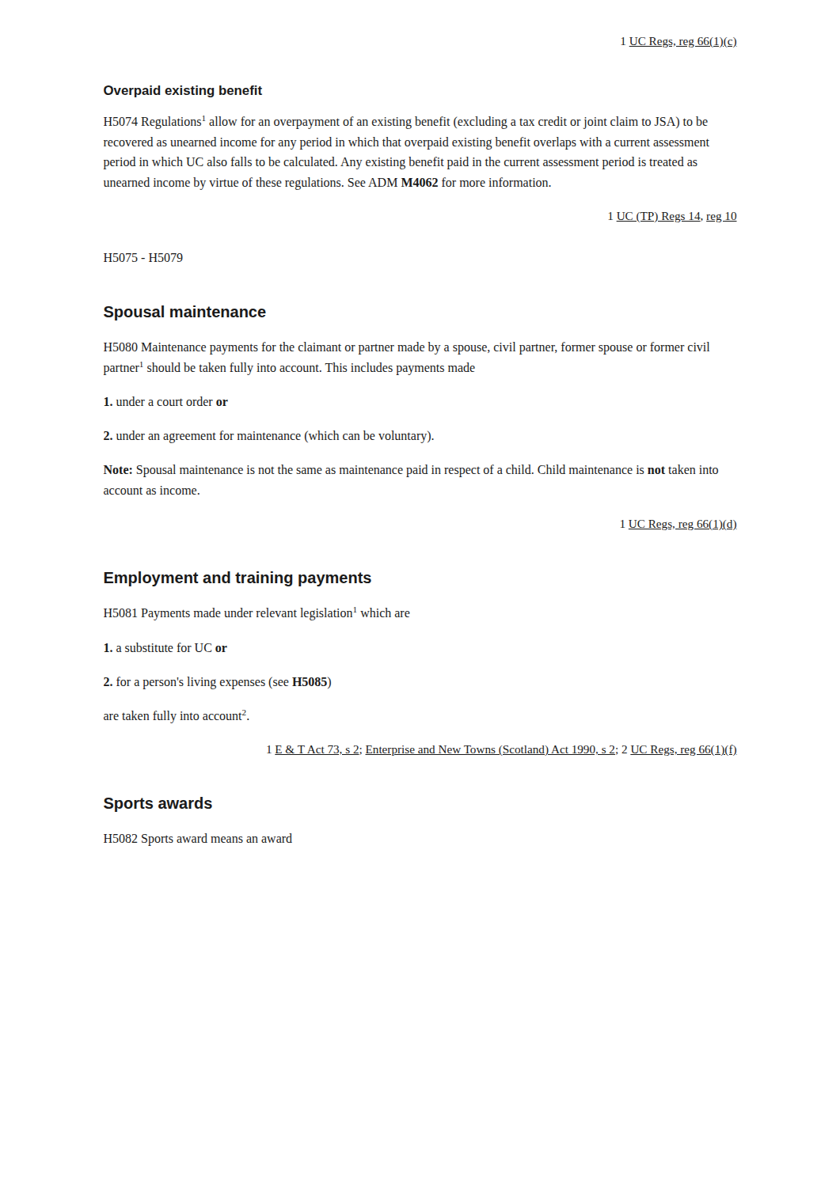1 UC Regs, reg 66(1)(c)
Overpaid existing benefit
H5074 Regulations1 allow for an overpayment of an existing benefit (excluding a tax credit or joint claim to JSA) to be recovered as unearned income for any period in which that overpaid existing benefit overlaps with a current assessment period in which UC also falls to be calculated. Any existing benefit paid in the current assessment period is treated as unearned income by virtue of these regulations. See ADM M4062 for more information.
1 UC (TP) Regs 14, reg 10
H5075 - H5079
Spousal maintenance
H5080 Maintenance payments for the claimant or partner made by a spouse, civil partner, former spouse or former civil partner1 should be taken fully into account. This includes payments made
1. under a court order or
2. under an agreement for maintenance (which can be voluntary).
Note: Spousal maintenance is not the same as maintenance paid in respect of a child. Child maintenance is not taken into account as income.
1 UC Regs, reg 66(1)(d)
Employment and training payments
H5081 Payments made under relevant legislation1 which are
1. a substitute for UC or
2. for a person's living expenses (see H5085)
are taken fully into account2.
1 E & T Act 73, s 2; Enterprise and New Towns (Scotland) Act 1990, s 2; 2 UC Regs, reg 66(1)(f)
Sports awards
H5082 Sports award means an award